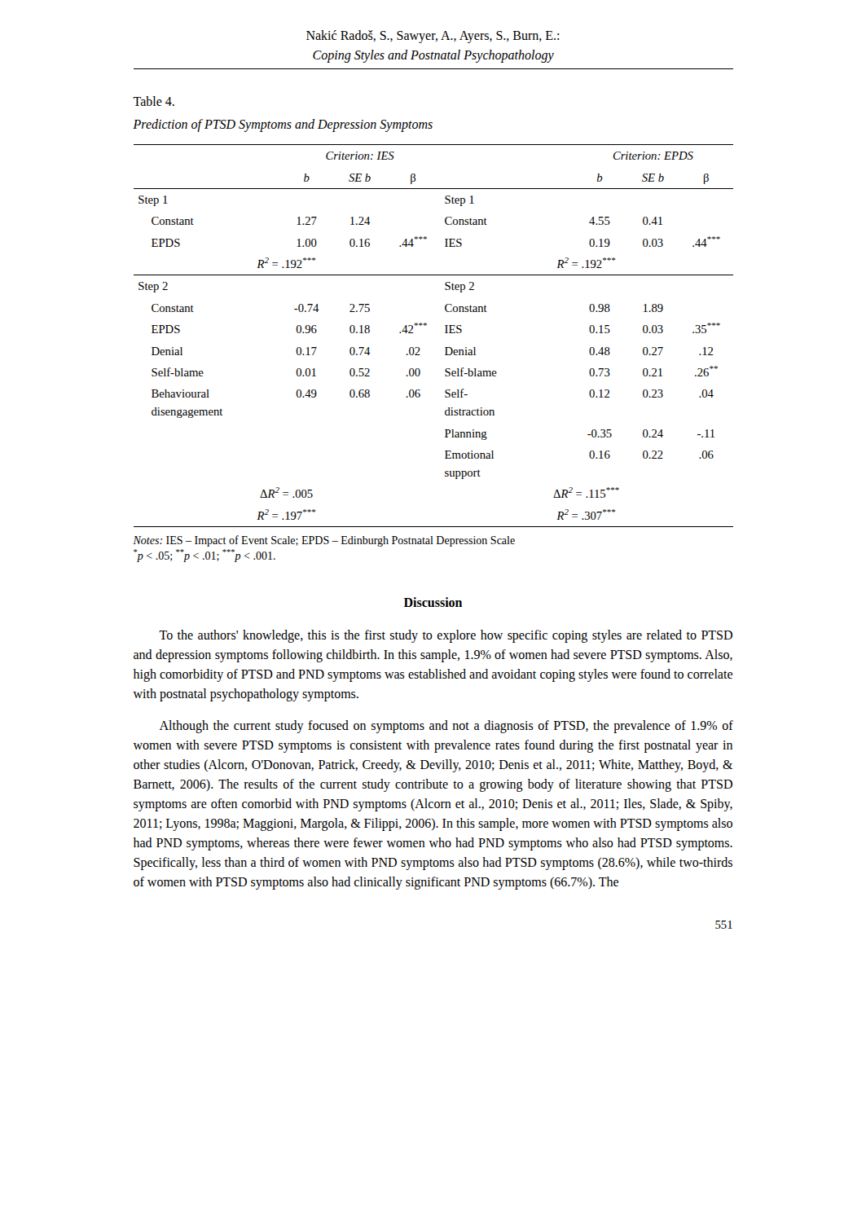Nakić Radoš, S., Sawyer, A., Ayers, S., Burn, E.:
Coping Styles and Postnatal Psychopathology
Table 4.
Prediction of PTSD Symptoms and Depression Symptoms
| | Criterion: IES | | Criterion: EPDS |
| | b | SE b | β | | b | SE b | β |
| Step 1 | | Step 1 | |
| Constant | 1.27 | 1.24 | | Constant | 4.55 | 0.41 | |
| EPDS | 1.00 | 0.16 | .44 *** | IES | 0.19 | 0.03 | .44 *** |
| R 2 = .192 *** | R 2 = .192 *** |
| Step 2 | | Step 2 | |
| Constant | -0.74 | 2.75 | | Constant | 0.98 | 1.89 | |
| EPDS | 0.96 | 0.18 | .42 *** | IES | 0.15 | 0.03 | .35 *** |
| Denial | 0.17 | 0.74 | .02 | Denial | 0.48 | 0.27 | .12 |
| Self-blame | 0.01 | 0.52 | .00 | Self-blame | 0.73 | 0.21 | .26 ** |
| Behavioural disengagement | 0.49 | 0.68 | .06 | Self- distraction | 0.12 | 0.23 | .04 |
| | | | | Planning | -0.35 | 0.24 | -.11 |
| | | | | Emotional support | 0.16 | 0.22 | .06 |
| Δ R 2 = .005 | Δ R 2 = .115 *** |
| R 2 = .197 *** | R 2 = .307 *** |
Notes: IES – Impact of Event Scale; EPDS – Edinburgh Postnatal Depression Scale
*p < .05; **p < .01; ***p < .001.
Discussion
To the authors' knowledge, this is the first study to explore how specific coping styles are related to PTSD and depression symptoms following childbirth. In this sample, 1.9% of women had severe PTSD symptoms. Also, high comorbidity of PTSD and PND symptoms was established and avoidant coping styles were found to correlate with postnatal psychopathology symptoms.
Although the current study focused on symptoms and not a diagnosis of PTSD, the prevalence of 1.9% of women with severe PTSD symptoms is consistent with prevalence rates found during the first postnatal year in other studies (Alcorn, O'Donovan, Patrick, Creedy, & Devilly, 2010; Denis et al., 2011; White, Matthey, Boyd, & Barnett, 2006). The results of the current study contribute to a growing body of literature showing that PTSD symptoms are often comorbid with PND symptoms (Alcorn et al., 2010; Denis et al., 2011; Iles, Slade, & Spiby, 2011; Lyons, 1998a; Maggioni, Margola, & Filippi, 2006). In this sample, more women with PTSD symptoms also had PND symptoms, whereas there were fewer women who had PND symptoms who also had PTSD symptoms. Specifically, less than a third of women with PND symptoms also had PTSD symptoms (28.6%), while two-thirds of women with PTSD symptoms also had clinically significant PND symptoms (66.7%). The
551